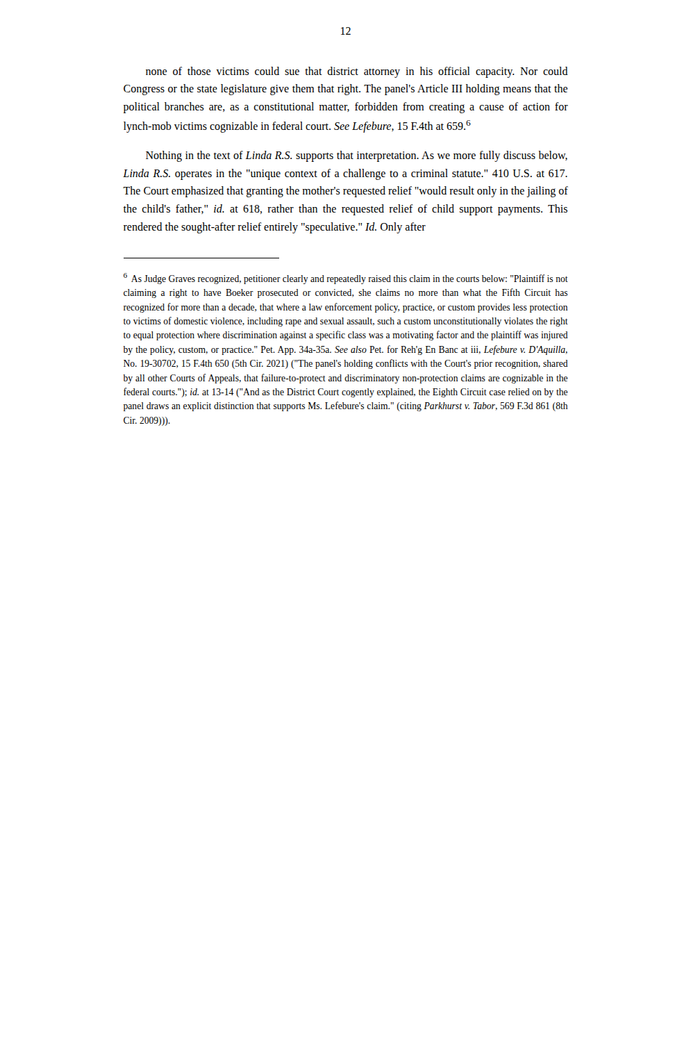12
none of those victims could sue that district attorney in his official capacity. Nor could Congress or the state legislature give them that right. The panel's Article III holding means that the political branches are, as a constitutional matter, forbidden from creating a cause of action for lynch-mob victims cognizable in federal court. See Lefebure, 15 F.4th at 659.6
Nothing in the text of Linda R.S. supports that interpretation. As we more fully discuss below, Linda R.S. operates in the "unique context of a challenge to a criminal statute." 410 U.S. at 617. The Court emphasized that granting the mother's requested relief "would result only in the jailing of the child's father," id. at 618, rather than the requested relief of child support payments. This rendered the sought-after relief entirely "speculative." Id. Only after
6As Judge Graves recognized, petitioner clearly and repeatedly raised this claim in the courts below: "Plaintiff is not claiming a right to have Boeker prosecuted or convicted, she claims no more than what the Fifth Circuit has recognized for more than a decade, that where a law enforcement policy, practice, or custom provides less protection to victims of domestic violence, including rape and sexual assault, such a custom unconstitutionally violates the right to equal protection where discrimination against a specific class was a motivating factor and the plaintiff was injured by the policy, custom, or practice." Pet. App. 34a-35a. See also Pet. for Reh'g En Banc at iii, Lefebure v. D'Aquilla, No. 19-30702, 15 F.4th 650 (5th Cir. 2021) ("The panel's holding conflicts with the Court's prior recognition, shared by all other Courts of Appeals, that failure-to-protect and discriminatory non-protection claims are cognizable in the federal courts."); id. at 13-14 ("And as the District Court cogently explained, the Eighth Circuit case relied on by the panel draws an explicit distinction that supports Ms. Lefebure's claim." (citing Parkhurst v. Tabor, 569 F.3d 861 (8th Cir. 2009))).